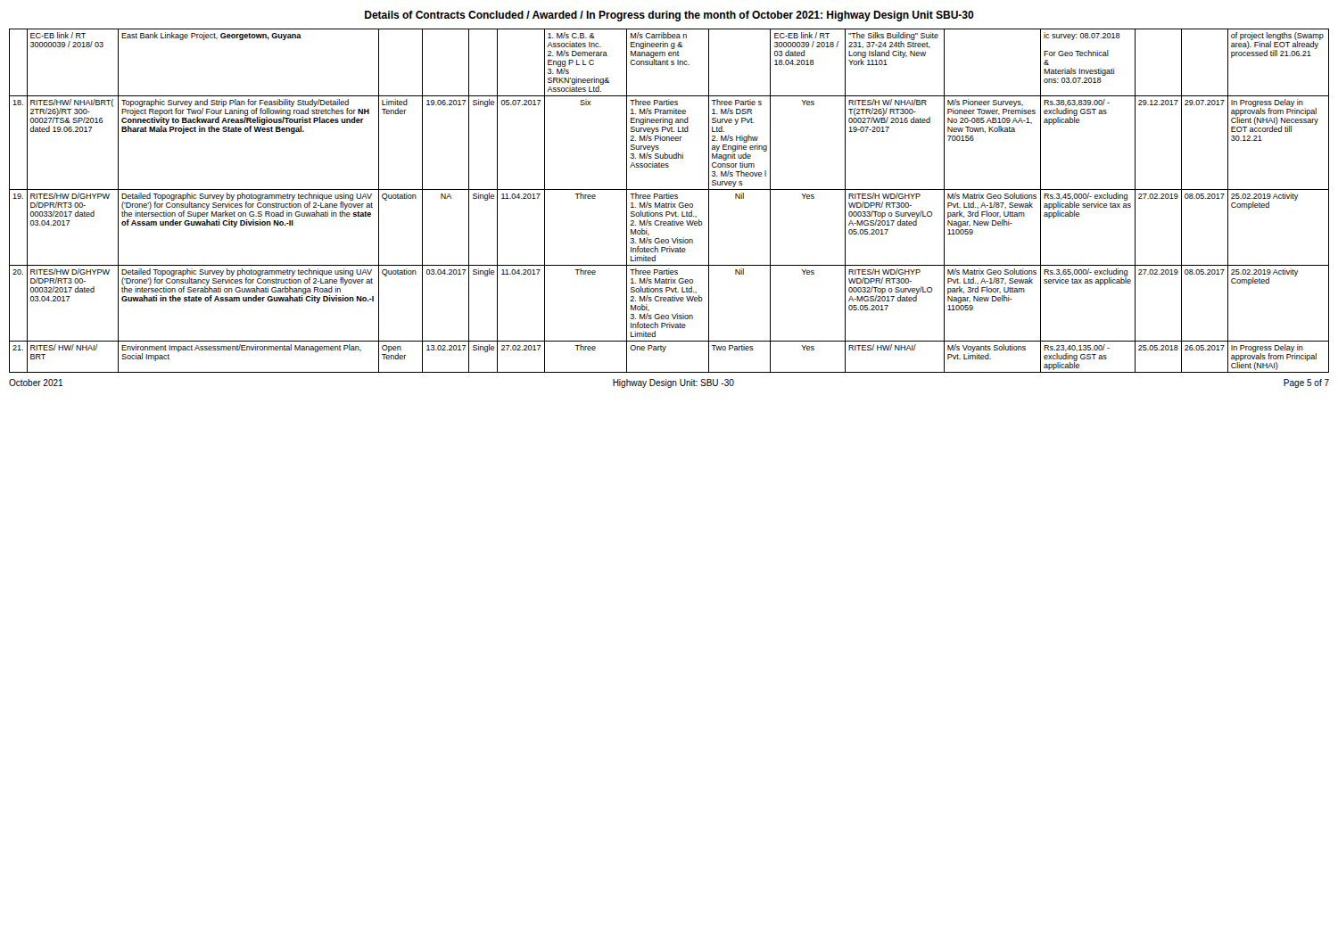Details of Contracts Concluded / Awarded / In Progress during the month of October 2021: Highway Design Unit SBU-30
| | EC-EB link / RT 30000039 / 2018/ 03 | East Bank Linkage Project, Georgetown, Guyana | | | | | 1. M/s C.B. & Associates Inc. 2. M/s Demerara Engg P L L C 3. M/s SRKN'gineering& Associates Ltd. | M/s Carribbea n Engineerin g & Managem ent Consultant s Inc. | | EC-EB link / RT 30000039 / 2018 / 03 dated 18.04.2018 | "The Silks Building" Suite 231, 37-24 24th Street, Long Island City, New York 11101 | | ic survey: 08.07.2018 For Geo Technical & Materials Investigati ons: 03.07.2018 | | | of project lengths (Swamp area). Final EOT already processed till 21.06.21 |
| 18. | RITES/HW/ NHAI/BRT( 2TR/26)/RT 300-00027/TS& SP/2016 dated 19.06.2017 | Topographic Survey and Strip Plan for Feasibility Study/Detailed Project Report for Two/ Four Laning of following road stretches for NH Connectivity to Backward Areas/Religious/Tourist Places under Bharat Mala Project in the State of West Bengal. | Limited Tender | 19.06.2017 | Single | 05.07.2017 | Six | Three Parties 1. M/s Pramitee Engineering and Surveys Pvt. Ltd 2. M/s Pioneer Surveys 3. M/s Subudhi Associates | Three Partie s 1. M/s DSR Surve y Pvt. Ltd. 2. M/s Highw ay Engine ering Magnit ude Consor tium 3. M/s Theove l Survey s | Yes | RITES/H W/ NHAI/BR T(2TR/26)/ RT300-00027/WB/ 2016 dated 19-07-2017 | M/s Pioneer Surveys, Pioneer Tower, Premises No 20-085 AB109 AA-1, New Town, Kolkata 700156 | Rs.38,63,839.00/ - excluding GST as applicable | 29.12.2017 | 29.07.2017 | In Progress Delay in approvals from Principal Client (NHAI) Necessary EOT accorded till 30.12.21 |
| 19. | RITES/HW D/GHYPW D/DPR/RT3 00-00033/2017 dated 03.04.2017 | Detailed Topographic Survey by photogrammetry technique using UAV ('Drone') for Consultancy Services for Construction of 2-Lane flyover at the intersection of Super Market on G.S Road in Guwahati in the state of Assam under Guwahati City Division No.-II | Quotation | NA | Single | 11.04.2017 | Three | Three Parties 1. M/s Matrix Geo Solutions Pvt. Ltd., 2. M/s Creative Web Mobi, 3. M/s Geo Vision Infotech Private Limited | Nil | Yes | RITES/H WD/GHYP WD/DPR/ RT300-00033/Top o Survey/LO A-MGS/2017 dated 05.05.2017 | M/s Matrix Geo Solutions Pvt. Ltd., A-1/87, Sewak park, 3rd Floor, Uttam Nagar, New Delhi-110059 | Rs.3,45,000/- excluding applicable service tax as applicable | 27.02.2019 | 08.05.2017 | 25.02.2019 Activity Completed |
| 20. | RITES/HW D/GHYPW D/DPR/RT3 00-00032/2017 dated 03.04.2017 | Detailed Topographic Survey by photogrammetry technique using UAV ('Drone') for Consultancy Services for Construction of 2-Lane flyover at the intersection of Serabhati on Guwahati Garbhanga Road in Guwahati in the state of Assam under Guwahati City Division No.-I | Quotation | 03.04.2017 | Single | 11.04.2017 | Three | Three Parties 1. M/s Matrix Geo Solutions Pvt. Ltd., 2. M/s Creative Web Mobi, 3. M/s Geo Vision Infotech Private Limited | Nil | Yes | RITES/H WD/GHYP WD/DPR/ RT300-00032/Top o Survey/LO A-MGS/2017 dated 05.05.2017 | M/s Matrix Geo Solutions Pvt. Ltd., A-1/87, Sewak park, 3rd Floor, Uttam Nagar, New Delhi-110059 | Rs.3,65,000/- excluding service tax as applicable | 27.02.2019 | 08.05.2017 | 25.02.2019 Activity Completed |
| 21. | RITES/ HW/ NHAI/ BRT | Environment Impact Assessment/Environmental Management Plan, Social Impact | Open Tender | 13.02.2017 | Single | 27.02.2017 | Three | One Party | Two Parties | Yes | RITES/ HW/ NHAI/ | M/s Voyants Solutions Pvt. Limited. | Rs.23,40,135.00/ - excluding GST as applicable | 25.05.2018 | 26.05.2017 | In Progress Delay in approvals from Principal Client (NHAI) |
October 2021 Highway Design Unit: SBU -30 Page 5 of 7